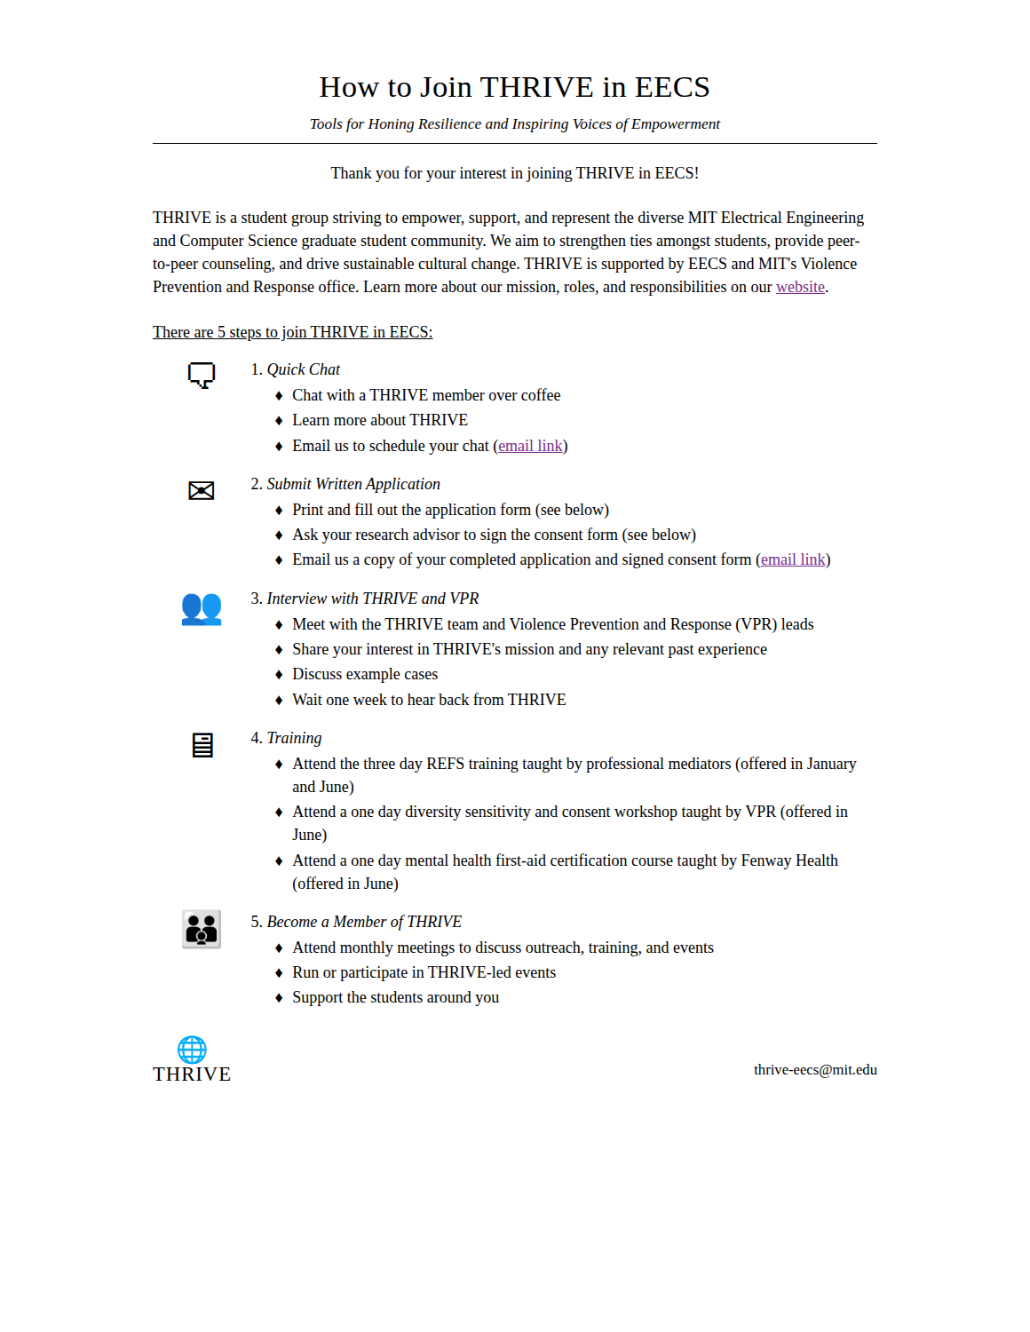How to Join THRIVE in EECS
Tools for Honing Resilience and Inspiring Voices of Empowerment
Thank you for your interest in joining THRIVE in EECS!
THRIVE is a student group striving to empower, support, and represent the diverse MIT Electrical Engineering and Computer Science graduate student community. We aim to strengthen ties amongst students, provide peer-to-peer counseling, and drive sustainable cultural change. THRIVE is supported by EECS and MIT's Violence Prevention and Response office. Learn more about our mission, roles, and responsibilities on our website.
There are 5 steps to join THRIVE in EECS:
🗨
Quick Chat
Chat with a THRIVE member over coffee
Learn more about THRIVE
Email us to schedule your chat (email link)
✉
Submit Written Application
Print and fill out the application form (see below)
Ask your research advisor to sign the consent form (see below)
Email us a copy of your completed application and signed consent form (email link)
👥
Interview with THRIVE and VPR
Meet with the THRIVE team and Violence Prevention and Response (VPR) leads
Share your interest in THRIVE's mission and any relevant past experience
Discuss example cases
Wait one week to hear back from THRIVE
🖥
Training
Attend the three day REFS training taught by professional mediators (offered in January and June)
Attend a one day diversity sensitivity and consent workshop taught by VPR (offered in June)
Attend a one day mental health first-aid certification course taught by Fenway Health (offered in June)
👪
Become a Member of THRIVE
Attend monthly meetings to discuss outreach, training, and events
Run or participate in THRIVE-led events
Support the students around you
🌐 THRIVE
thrive-eecs@mit.edu